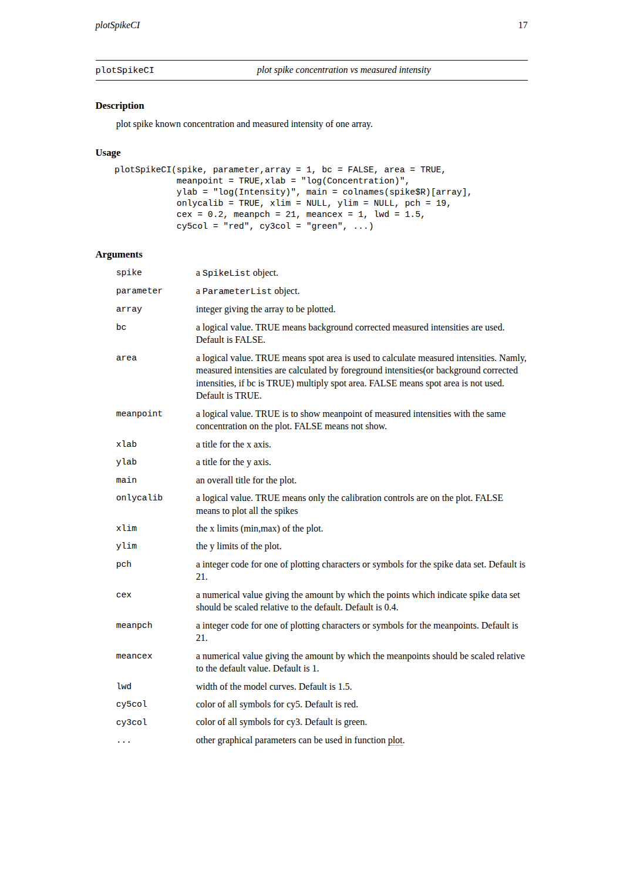plotSpikeCI 17
plotSpikeCI plot spike concentration vs measured intensity
Description
plot spike known concentration and measured intensity of one array.
Usage
plotSpikeCI(spike, parameter,array = 1, bc = FALSE, area = TRUE,
            meanpoint = TRUE,xlab = "log(Concentration)",
            ylab = "log(Intensity)", main = colnames(spike$R)[array],
            onlycalib = TRUE, xlim = NULL, ylim = NULL, pch = 19,
            cex = 0.2, meanpch = 21, meancex = 1, lwd = 1.5,
            cy5col = "red", cy3col = "green", ...)
Arguments
spike
a SpikeList object.
parameter
a ParameterList object.
array
integer giving the array to be plotted.
bc
a logical value. TRUE means background corrected measured intensities are used. Default is FALSE.
area
a logical value. TRUE means spot area is used to calculate measured intensities. Namly, measured intensities are calculated by foreground intensities(or background corrected intensities, if bc is TRUE) multiply spot area. FALSE means spot area is not used. Default is TRUE.
meanpoint
a logical value. TRUE is to show meanpoint of measured intensities with the same concentration on the plot. FALSE means not show.
xlab
a title for the x axis.
ylab
a title for the y axis.
main
an overall title for the plot.
onlycalib
a logical value. TRUE means only the calibration controls are on the plot. FALSE means to plot all the spikes
xlim
the x limits (min,max) of the plot.
ylim
the y limits of the plot.
pch
a integer code for one of plotting characters or symbols for the spike data set. Default is 21.
cex
a numerical value giving the amount by which the points which indicate spike data set should be scaled relative to the default. Default is 0.4.
meanpch
a integer code for one of plotting characters or symbols for the meanpoints. Default is 21.
meancex
a numerical value giving the amount by which the meanpoints should be scaled relative to the default value. Default is 1.
lwd
width of the model curves. Default is 1.5.
cy5col
color of all symbols for cy5. Default is red.
cy3col
color of all symbols for cy3. Default is green.
...
other graphical parameters can be used in function plot.